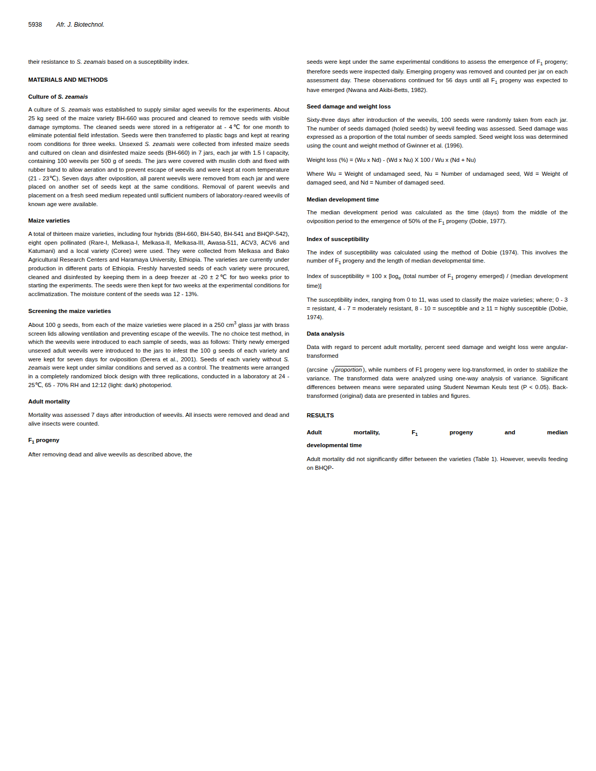5938 Afr. J. Biotechnol.
their resistance to S. zeamais based on a susceptibility index.
MATERIALS AND METHODS
Culture of S. zeamais
A culture of S. zeamais was established to supply similar aged weevils for the experiments. About 25 kg seed of the maize variety BH-660 was procured and cleaned to remove seeds with visible damage symptoms. The cleaned seeds were stored in a refrigerator at - 4℃ for one month to eliminate potential field infestation. Seeds were then transferred to plastic bags and kept at rearing room conditions for three weeks. Unsexed S. zeamais were collected from infested maize seeds and cultured on clean and disinfested maize seeds (BH-660) in 7 jars, each jar with 1.5 l capacity, containing 100 weevils per 500 g of seeds. The jars were covered with muslin cloth and fixed with rubber band to allow aeration and to prevent escape of weevils and were kept at room temperature (21 - 23℃). Seven days after oviposition, all parent weevils were removed from each jar and were placed on another set of seeds kept at the same conditions. Removal of parent weevils and placement on a fresh seed medium repeated until sufficient numbers of laboratory-reared weevils of known age were available.
Maize varieties
A total of thirteen maize varieties, including four hybrids (BH-660, BH-540, BH-541 and BHQP-542), eight open pollinated (Rare-I, Melkasa-I, Melkasa-II, Melkasa-III, Awasa-511, ACV3, ACV6 and Katumani) and a local variety (Coree) were used. They were collected from Melkasa and Bako Agricultural Research Centers and Haramaya University, Ethiopia. The varieties are currently under production in different parts of Ethiopia. Freshly harvested seeds of each variety were procured, cleaned and disinfested by keeping them in a deep freezer at -20 ± 2℃ for two weeks prior to starting the experiments. The seeds were then kept for two weeks at the experimental conditions for acclimatization. The moisture content of the seeds was 12 - 13%.
Screening the maize varieties
About 100 g seeds, from each of the maize varieties were placed in a 250 cm3 glass jar with brass screen lids allowing ventilation and preventing escape of the weevils. The no choice test method, in which the weevils were introduced to each sample of seeds, was as follows: Thirty newly emerged unsexed adult weevils were introduced to the jars to infest the 100 g seeds of each variety and were kept for seven days for oviposition (Derera et al., 2001). Seeds of each variety without S. zeamais were kept under similar conditions and served as a control. The treatments were arranged in a completely randomized block design with three replications, conducted in a laboratory at 24 - 25℃, 65 - 70% RH and 12:12 (light: dark) photoperiod.
Adult mortality
Mortality was assessed 7 days after introduction of weevils. All insects were removed and dead and alive insects were counted.
F1 progeny
After removing dead and alive weevils as described above, the
seeds were kept under the same experimental conditions to assess the emergence of F1 progeny; therefore seeds were inspected daily. Emerging progeny was removed and counted per jar on each assessment day. These observations continued for 56 days until all F1 progeny was expected to have emerged (Nwana and Akibi-Betts, 1982).
Seed damage and weight loss
Sixty-three days after introduction of the weevils, 100 seeds were randomly taken from each jar. The number of seeds damaged (holed seeds) by weevil feeding was assessed. Seed damage was expressed as a proportion of the total number of seeds sampled. Seed weight loss was determined using the count and weight method of Gwinner et al. (1996).
Weight loss (%) = (Wu x Nd) - (Wd x Nu) X 100 / Wu x (Nd + Nu)
Where Wu = Weight of undamaged seed, Nu = Number of undamaged seed, Wd = Weight of damaged seed, and Nd = Number of damaged seed.
Median development time
The median development period was calculated as the time (days) from the middle of the oviposition period to the emergence of 50% of the F1 progeny (Dobie, 1977).
Index of susceptibility
The index of susceptibility was calculated using the method of Dobie (1974). This involves the number of F1 progeny and the length of median developmental time.
Index of susceptibility = 100 x [loge (total number of F1 progeny emerged) / (median development time)]
The susceptibility index, ranging from 0 to 11, was used to classify the maize varieties; where; 0 - 3 = resistant, 4 - 7 = moderately resistant, 8 - 10 = susceptible and ≥ 11 = highly susceptible (Dobie, 1974).
Data analysis
Data with regard to percent adult mortality, percent seed damage and weight loss were angular-transformed
(arcsine √proportion), while numbers of F1 progeny were log-transformed, in order to stabilize the variance. The transformed data were analyzed using one-way analysis of variance. Significant differences between means were separated using Student Newman Keuls test (P < 0.05). Back-transformed (original) data are presented in tables and figures.
RESULTS
Adult mortality, F1 progeny and median
developmental time
Adult mortality did not significantly differ between the varieties (Table 1). However, weevils feeding on BHQP-